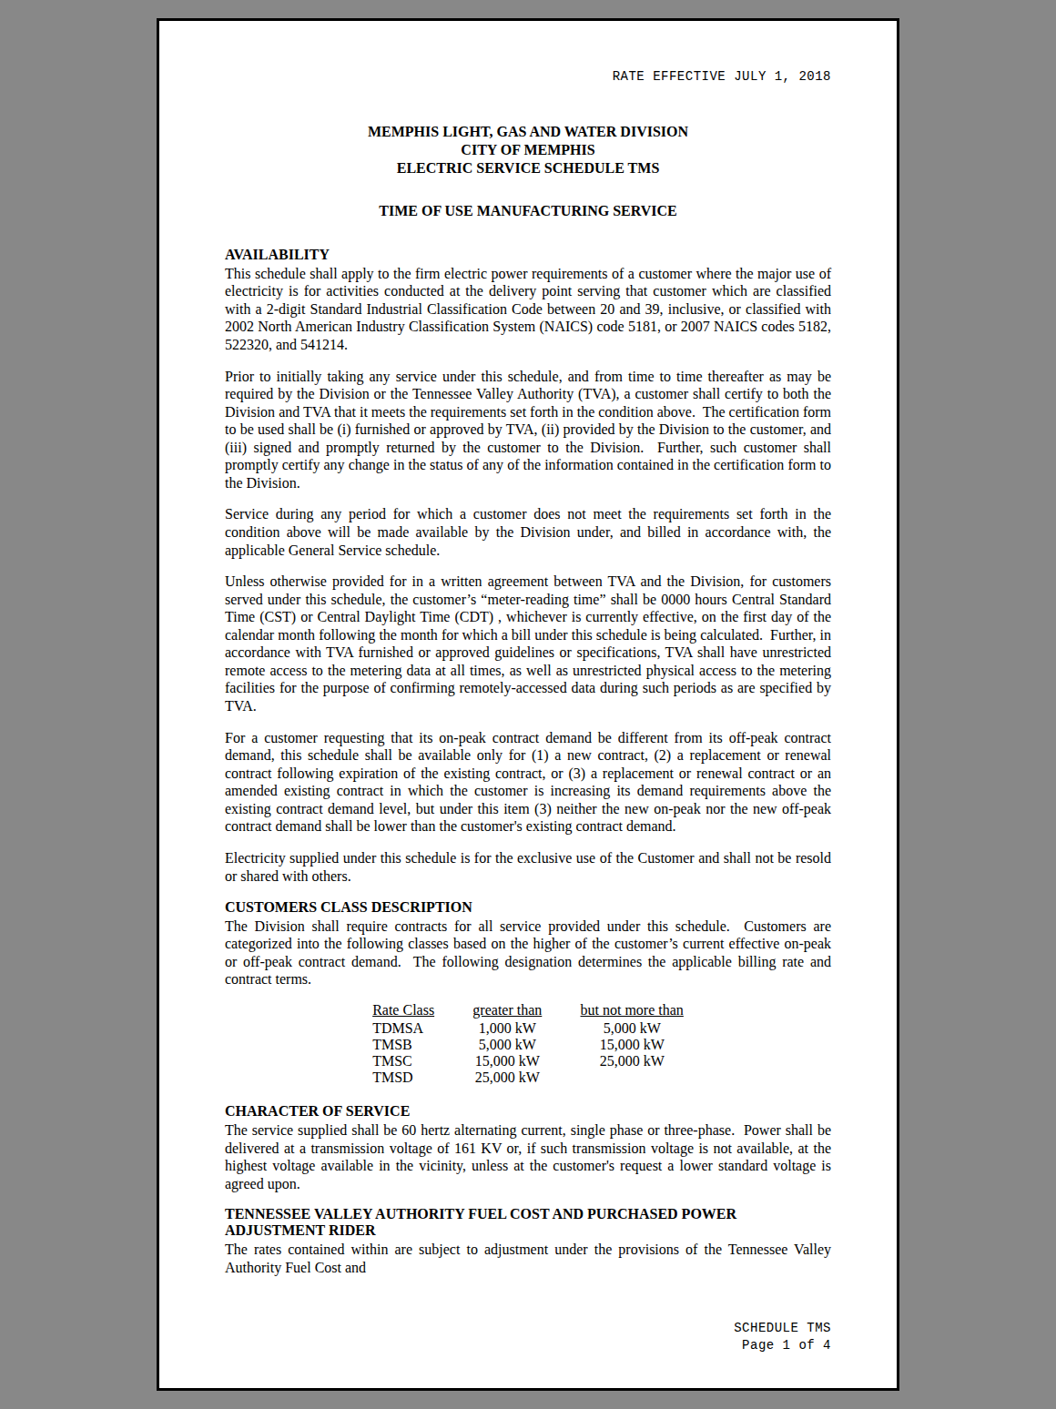RATE EFFECTIVE JULY 1, 2018
MEMPHIS LIGHT, GAS AND WATER DIVISION
CITY OF MEMPHIS
ELECTRIC SERVICE SCHEDULE TMS
TIME OF USE MANUFACTURING SERVICE
Availability
This schedule shall apply to the firm electric power requirements of a customer where the major use of electricity is for activities conducted at the delivery point serving that customer which are classified with a 2-digit Standard Industrial Classification Code between 20 and 39, inclusive, or classified with 2002 North American Industry Classification System (NAICS) code 5181, or 2007 NAICS codes 5182, 522320, and 541214.
Prior to initially taking any service under this schedule, and from time to time thereafter as may be required by the Division or the Tennessee Valley Authority (TVA), a customer shall certify to both the Division and TVA that it meets the requirements set forth in the condition above. The certification form to be used shall be (i) furnished or approved by TVA, (ii) provided by the Division to the customer, and (iii) signed and promptly returned by the customer to the Division. Further, such customer shall promptly certify any change in the status of any of the information contained in the certification form to the Division.
Service during any period for which a customer does not meet the requirements set forth in the condition above will be made available by the Division under, and billed in accordance with, the applicable General Service schedule.
Unless otherwise provided for in a written agreement between TVA and the Division, for customers served under this schedule, the customer’s “meter-reading time” shall be 0000 hours Central Standard Time (CST) or Central Daylight Time (CDT) , whichever is currently effective, on the first day of the calendar month following the month for which a bill under this schedule is being calculated. Further, in accordance with TVA furnished or approved guidelines or specifications, TVA shall have unrestricted remote access to the metering data at all times, as well as unrestricted physical access to the metering facilities for the purpose of confirming remotely-accessed data during such periods as are specified by TVA.
For a customer requesting that its on-peak contract demand be different from its off-peak contract demand, this schedule shall be available only for (1) a new contract, (2) a replacement or renewal contract following expiration of the existing contract, or (3) a replacement or renewal contract or an amended existing contract in which the customer is increasing its demand requirements above the existing contract demand level, but under this item (3) neither the new on-peak nor the new off-peak contract demand shall be lower than the customer's existing contract demand.
Electricity supplied under this schedule is for the exclusive use of the Customer and shall not be resold or shared with others.
Customers Class Description
The Division shall require contracts for all service provided under this schedule. Customers are categorized into the following classes based on the higher of the customer’s current effective on-peak or off-peak contract demand. The following designation determines the applicable billing rate and contract terms.
| Rate Class | greater than | but not more than |
| --- | --- | --- |
| TDMSA | 1,000 kW | 5,000 kW |
| TMSB | 5,000 kW | 15,000 kW |
| TMSC | 15,000 kW | 25,000 kW |
| TMSD | 25,000 kW | |
Character of Service
The service supplied shall be 60 hertz alternating current, single phase or three-phase. Power shall be delivered at a transmission voltage of 161 KV or, if such transmission voltage is not available, at the highest voltage available in the vicinity, unless at the customer's request a lower standard voltage is agreed upon.
Tennessee Valley Authority Fuel Cost and Purchased Power Adjustment Rider
The rates contained within are subject to adjustment under the provisions of the Tennessee Valley Authority Fuel Cost and
SCHEDULE TMS
Page 1 of 4